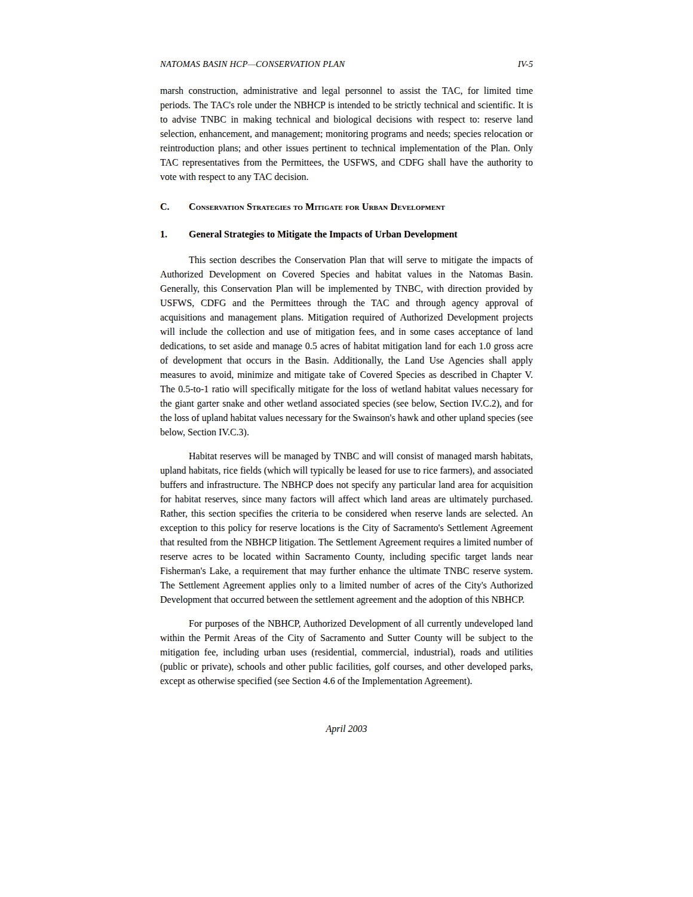Natomas Basin HCP—Conservation Plan IV-5
marsh construction, administrative and legal personnel to assist the TAC, for limited time periods. The TAC's role under the NBHCP is intended to be strictly technical and scientific. It is to advise TNBC in making technical and biological decisions with respect to: reserve land selection, enhancement, and management; monitoring programs and needs; species relocation or reintroduction plans; and other issues pertinent to technical implementation of the Plan. Only TAC representatives from the Permittees, the USFWS, and CDFG shall have the authority to vote with respect to any TAC decision.
C. Conservation Strategies to Mitigate for Urban Development
1. General Strategies to Mitigate the Impacts of Urban Development
This section describes the Conservation Plan that will serve to mitigate the impacts of Authorized Development on Covered Species and habitat values in the Natomas Basin. Generally, this Conservation Plan will be implemented by TNBC, with direction provided by USFWS, CDFG and the Permittees through the TAC and through agency approval of acquisitions and management plans. Mitigation required of Authorized Development projects will include the collection and use of mitigation fees, and in some cases acceptance of land dedications, to set aside and manage 0.5 acres of habitat mitigation land for each 1.0 gross acre of development that occurs in the Basin. Additionally, the Land Use Agencies shall apply measures to avoid, minimize and mitigate take of Covered Species as described in Chapter V. The 0.5-to-1 ratio will specifically mitigate for the loss of wetland habitat values necessary for the giant garter snake and other wetland associated species (see below, Section IV.C.2), and for the loss of upland habitat values necessary for the Swainson's hawk and other upland species (see below, Section IV.C.3).
Habitat reserves will be managed by TNBC and will consist of managed marsh habitats, upland habitats, rice fields (which will typically be leased for use to rice farmers), and associated buffers and infrastructure. The NBHCP does not specify any particular land area for acquisition for habitat reserves, since many factors will affect which land areas are ultimately purchased. Rather, this section specifies the criteria to be considered when reserve lands are selected. An exception to this policy for reserve locations is the City of Sacramento's Settlement Agreement that resulted from the NBHCP litigation. The Settlement Agreement requires a limited number of reserve acres to be located within Sacramento County, including specific target lands near Fisherman's Lake, a requirement that may further enhance the ultimate TNBC reserve system. The Settlement Agreement applies only to a limited number of acres of the City's Authorized Development that occurred between the settlement agreement and the adoption of this NBHCP.
For purposes of the NBHCP, Authorized Development of all currently undeveloped land within the Permit Areas of the City of Sacramento and Sutter County will be subject to the mitigation fee, including urban uses (residential, commercial, industrial), roads and utilities (public or private), schools and other public facilities, golf courses, and other developed parks, except as otherwise specified (see Section 4.6 of the Implementation Agreement).
April 2003